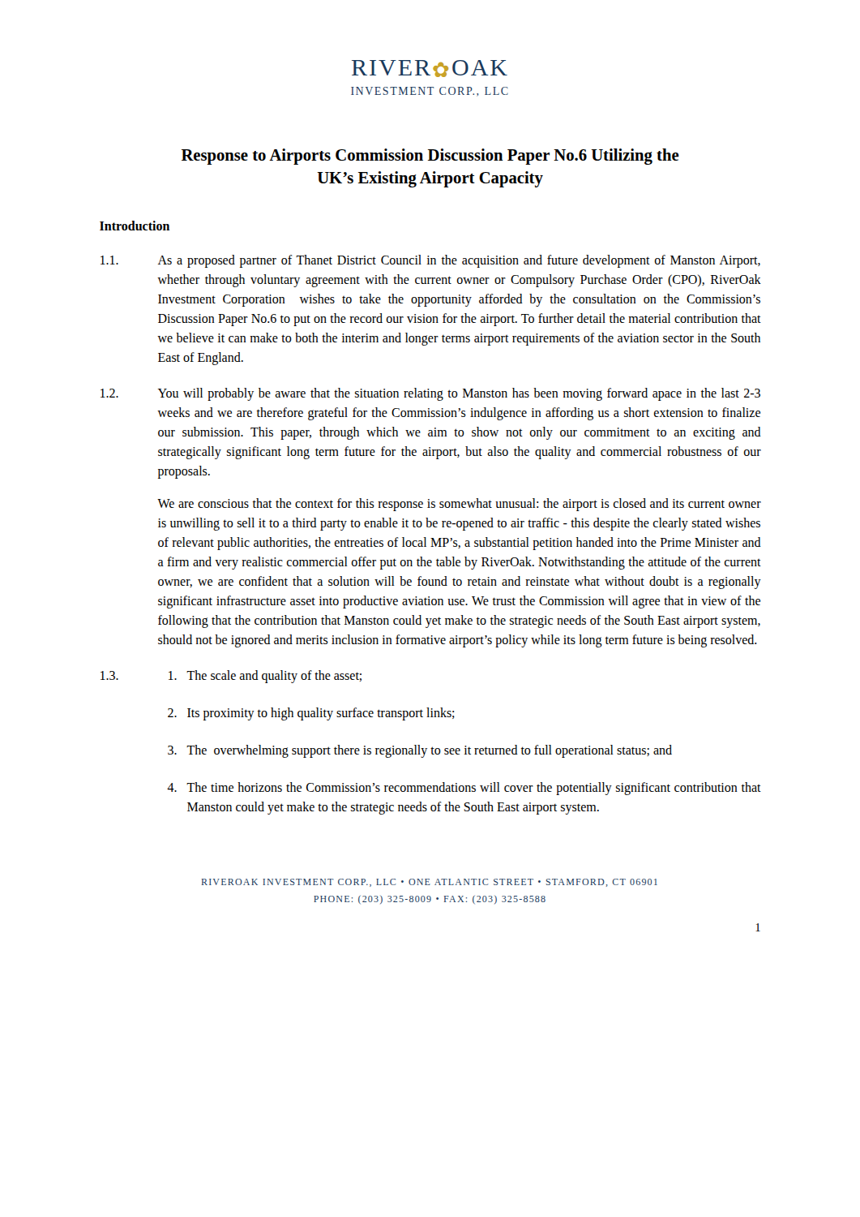RIVER✿OAK
INVESTMENT CORP., LLC
Response to Airports Commission Discussion Paper No.6 Utilizing the
UK’s Existing Airport Capacity
Introduction
1.1.
As a proposed partner of Thanet District Council in the acquisition and future development of Manston Airport, whether through voluntary agreement with the current owner or Compulsory Purchase Order (CPO), RiverOak Investment Corporation wishes to take the opportunity afforded by the consultation on the Commission’s Discussion Paper No.6 to put on the record our vision for the airport. To further detail the material contribution that we believe it can make to both the interim and longer terms airport requirements of the aviation sector in the South East of England.
1.2.
You will probably be aware that the situation relating to Manston has been moving forward apace in the last 2-3 weeks and we are therefore grateful for the Commission’s indulgence in affording us a short extension to finalize our submission. This paper, through which we aim to show not only our commitment to an exciting and strategically significant long term future for the airport, but also the quality and commercial robustness of our proposals.
We are conscious that the context for this response is somewhat unusual: the airport is closed and its current owner is unwilling to sell it to a third party to enable it to be re-opened to air traffic - this despite the clearly stated wishes of relevant public authorities, the entreaties of local MP’s, a substantial petition handed into the Prime Minister and a firm and very realistic commercial offer put on the table by RiverOak. Notwithstanding the attitude of the current owner, we are confident that a solution will be found to retain and reinstate what without doubt is a regionally significant infrastructure asset into productive aviation use. We trust the Commission will agree that in view of the following that the contribution that Manston could yet make to the strategic needs of the South East airport system, should not be ignored and merits inclusion in formative airport’s policy while its long term future is being resolved.
1.3.
The scale and quality of the asset;
Its proximity to high quality surface transport links;
The overwhelming support there is regionally to see it returned to full operational status; and
The time horizons the Commission’s recommendations will cover the potentially significant contribution that Manston could yet make to the strategic needs of the South East airport system.
RIVEROAK INVESTMENT CORP., LLC • ONE ATLANTIC STREET • STAMFORD, CT 06901
PHONE: (203) 325-8009 • FAX: (203) 325-8588
1